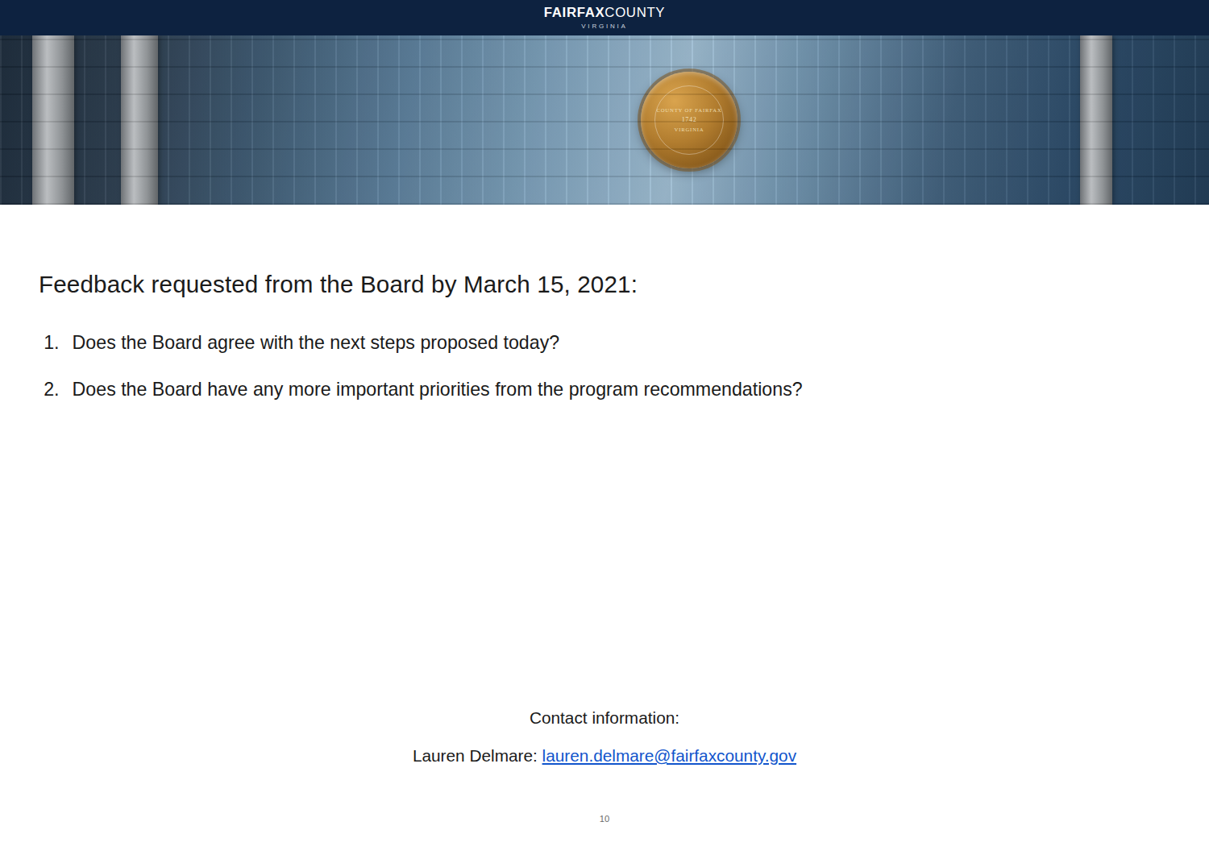FAIRFAX COUNTY
VIRGINIA
County of Fairfax 1742 Virginia
Feedback requested from the Board by March 15, 2021:
Does the Board agree with the next steps proposed today?
Does the Board have any more important priorities from the program recommendations?
Contact information:
Lauren Delmare: lauren.delmare@fairfaxcounty.gov
10